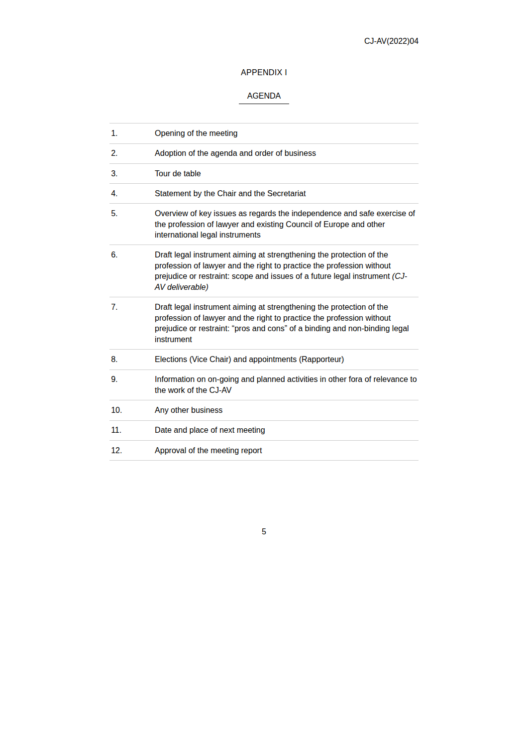CJ-AV(2022)04
APPENDIX I
AGENDA
| 1. | Opening of the meeting |
| 2. | Adoption of the agenda and order of business |
| 3. | Tour de table |
| 4. | Statement by the Chair and the Secretariat |
| 5. | Overview of key issues as regards the independence and safe exercise of the profession of lawyer and existing Council of Europe and other international legal instruments |
| 6. | Draft legal instrument aiming at strengthening the protection of the profession of lawyer and the right to practice the profession without prejudice or restraint: scope and issues of a future legal instrument (CJ-AV deliverable) |
| 7. | Draft legal instrument aiming at strengthening the protection of the profession of lawyer and the right to practice the profession without prejudice or restraint: “pros and cons” of a binding and non-binding legal instrument |
| 8. | Elections (Vice Chair) and appointments (Rapporteur) |
| 9. | Information on on-going and planned activities in other fora of relevance to the work of the CJ-AV |
| 10. | Any other business |
| 11. | Date and place of next meeting |
| 12. | Approval of the meeting report |
5